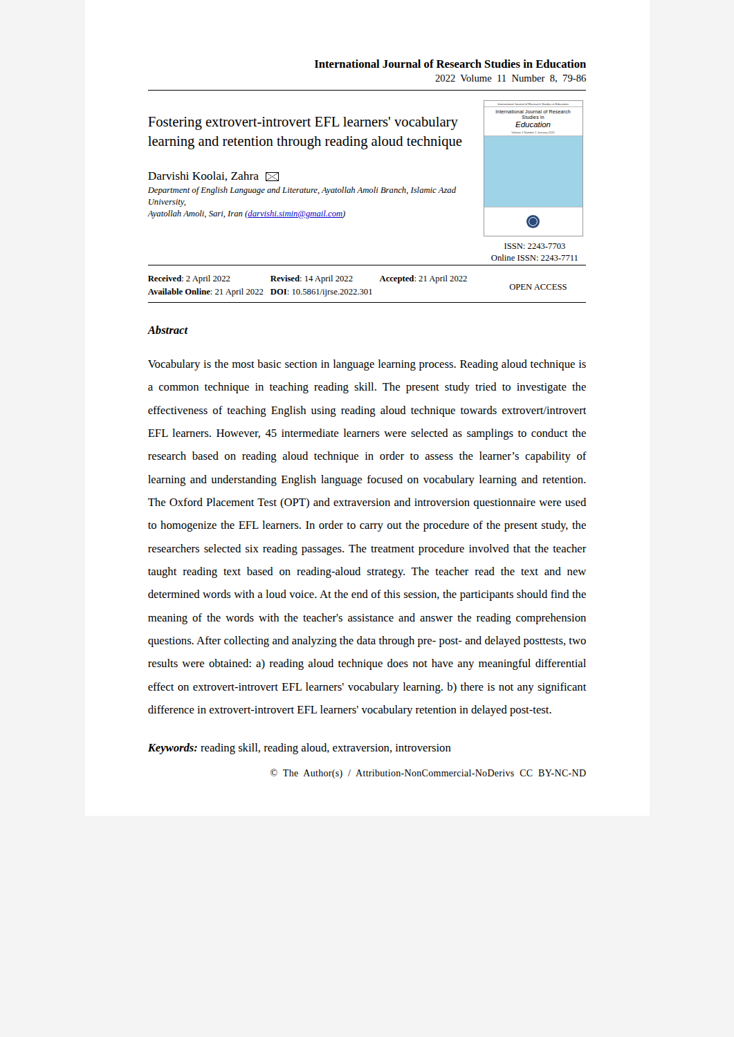International Journal of Research Studies in Education
2022 Volume 11 Number 8, 79-86
Fostering extrovert-introvert EFL learners' vocabulary learning and retention through reading aloud technique
Darvishi Koolai, Zahra
Department of English Language and Literature, Ayatollah Amoli Branch, Islamic Azad University,
Ayatollah Amoli, Sari, Iran (darvishi.simin@gmail.com)
International Journal of Research Studies in Education
International Journal of Research Studies in
Education
Volume 1 Number 1 January 2012
ISSN: 2243-7703
Online ISSN: 2243-7711
| Received : 2 April 2022 | Revised : 14 April 2022 | Accepted : 21 April 2022 |
| Available Online : 21 April 2022 | DOI : 10.5861/ijrse.2022.301 | |
OPEN ACCESS
Abstract
Vocabulary is the most basic section in language learning process. Reading aloud technique is a common technique in teaching reading skill. The present study tried to investigate the effectiveness of teaching English using reading aloud technique towards extrovert/introvert EFL learners. However, 45 intermediate learners were selected as samplings to conduct the research based on reading aloud technique in order to assess the learner’s capability of learning and understanding English language focused on vocabulary learning and retention. The Oxford Placement Test (OPT) and extraversion and introversion questionnaire were used to homogenize the EFL learners. In order to carry out the procedure of the present study, the researchers selected six reading passages. The treatment procedure involved that the teacher taught reading text based on reading-aloud strategy. The teacher read the text and new determined words with a loud voice. At the end of this session, the participants should find the meaning of the words with the teacher's assistance and answer the reading comprehension questions. After collecting and analyzing the data through pre- post- and delayed posttests, two results were obtained: a) reading aloud technique does not have any meaningful differential effect on extrovert-introvert EFL learners' vocabulary learning. b) there is not any significant difference in extrovert-introvert EFL learners' vocabulary retention in delayed post-test.
Keywords: reading skill, reading aloud, extraversion, introversion
© The Author(s) / Attribution-NonCommercial-NoDerivs CC BY-NC-ND